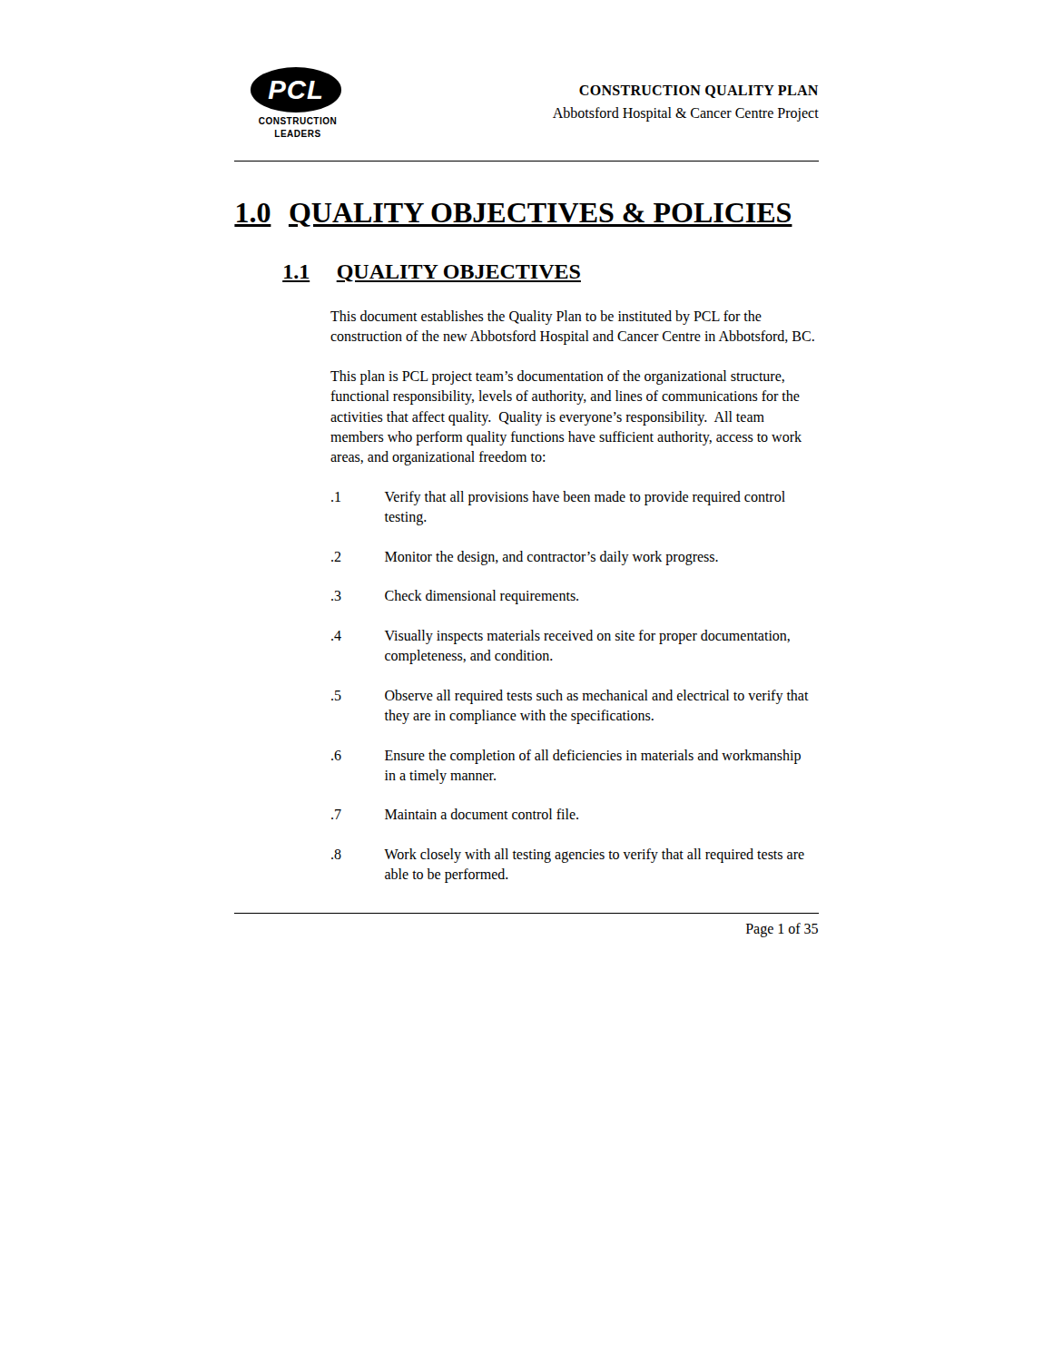PCL
CONSTRUCTION LEADERS
CONSTRUCTION QUALITY PLAN
Abbotsford Hospital & Cancer Centre Project
1.0 QUALITY OBJECTIVES & POLICIES
1.1 QUALITY OBJECTIVES
This document establishes the Quality Plan to be instituted by PCL for the construction of the new Abbotsford Hospital and Cancer Centre in Abbotsford, BC.
This plan is PCL project team’s documentation of the organizational structure, functional responsibility, levels of authority, and lines of communications for the activities that affect quality. Quality is everyone’s responsibility. All team members who perform quality functions have sufficient authority, access to work areas, and organizational freedom to:
.1 Verify that all provisions have been made to provide required control testing.
.2 Monitor the design, and contractor’s daily work progress.
.3 Check dimensional requirements.
.4 Visually inspects materials received on site for proper documentation, completeness, and condition.
.5 Observe all required tests such as mechanical and electrical to verify that they are in compliance with the specifications.
.6 Ensure the completion of all deficiencies in materials and workmanship in a timely manner.
.7 Maintain a document control file.
.8 Work closely with all testing agencies to verify that all required tests are able to be performed.
Page 1 of 35